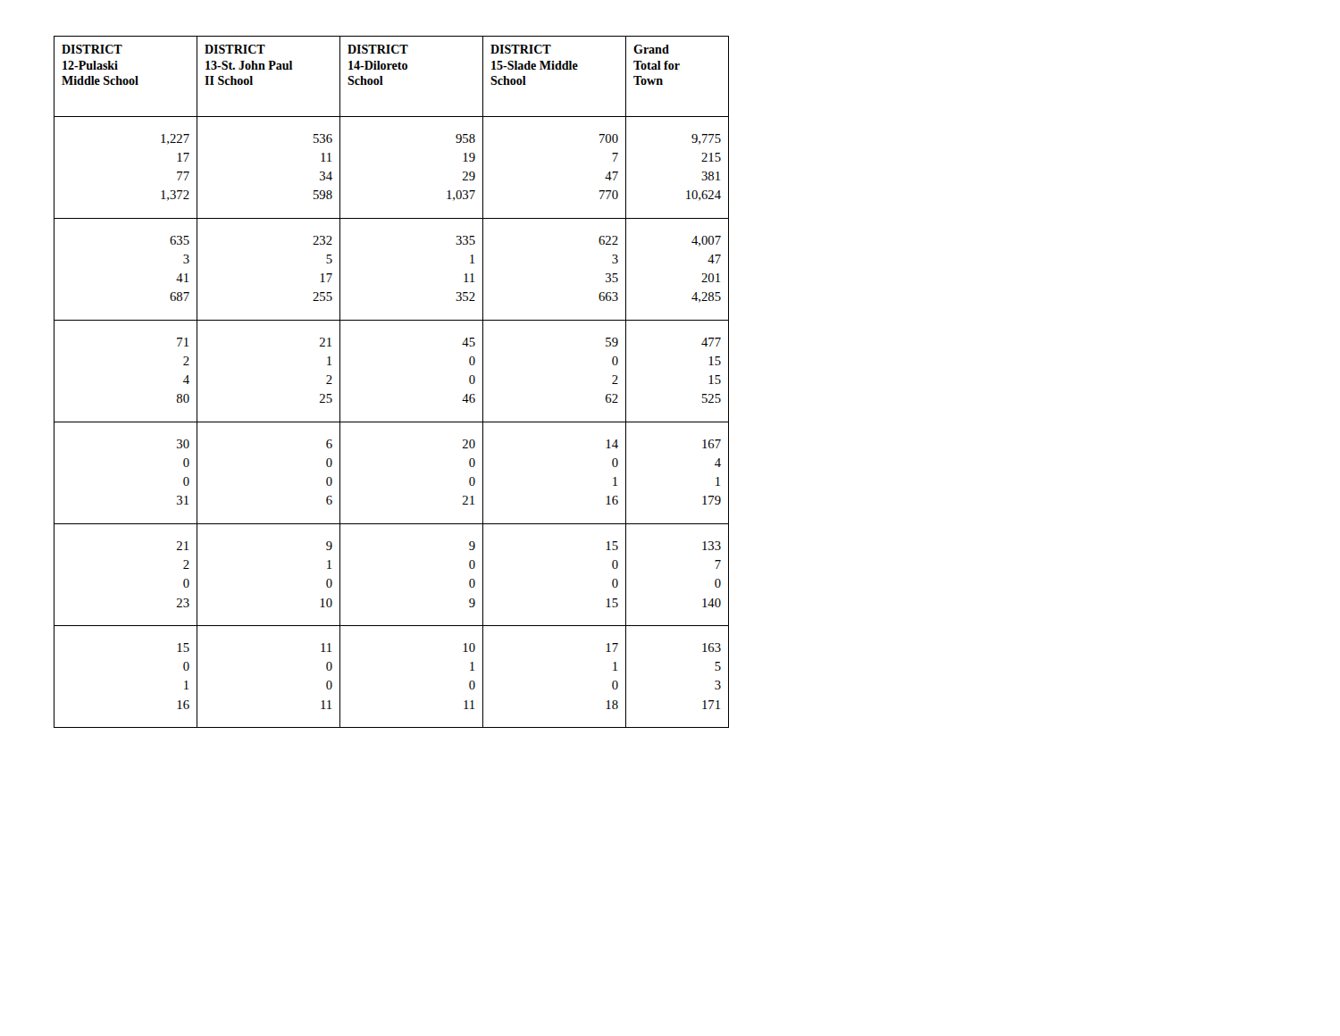| DISTRICT 12-Pulaski Middle School | DISTRICT 13-St. John Paul II School | DISTRICT 14-Diloreto School | DISTRICT 15-Slade Middle School | Grand Total for Town |
| --- | --- | --- | --- | --- |
| 1,227 17 77 1,372 | 536 11 34 598 | 958 19 29 1,037 | 700 7 47 770 | 9,775 215 381 10,624 |
| 635 3 41 687 | 232 5 17 255 | 335 1 11 352 | 622 3 35 663 | 4,007 47 201 4,285 |
| 71 2 4 80 | 21 1 2 25 | 45 0 0 46 | 59 0 2 62 | 477 15 15 525 |
| 30 0 0 31 | 6 0 0 6 | 20 0 0 21 | 14 0 1 16 | 167 4 1 179 |
| 21 2 0 23 | 9 1 0 10 | 9 0 0 9 | 15 0 0 15 | 133 7 0 140 |
| 15 0 1 16 | 11 0 0 11 | 10 1 0 11 | 17 1 0 18 | 163 5 3 171 |